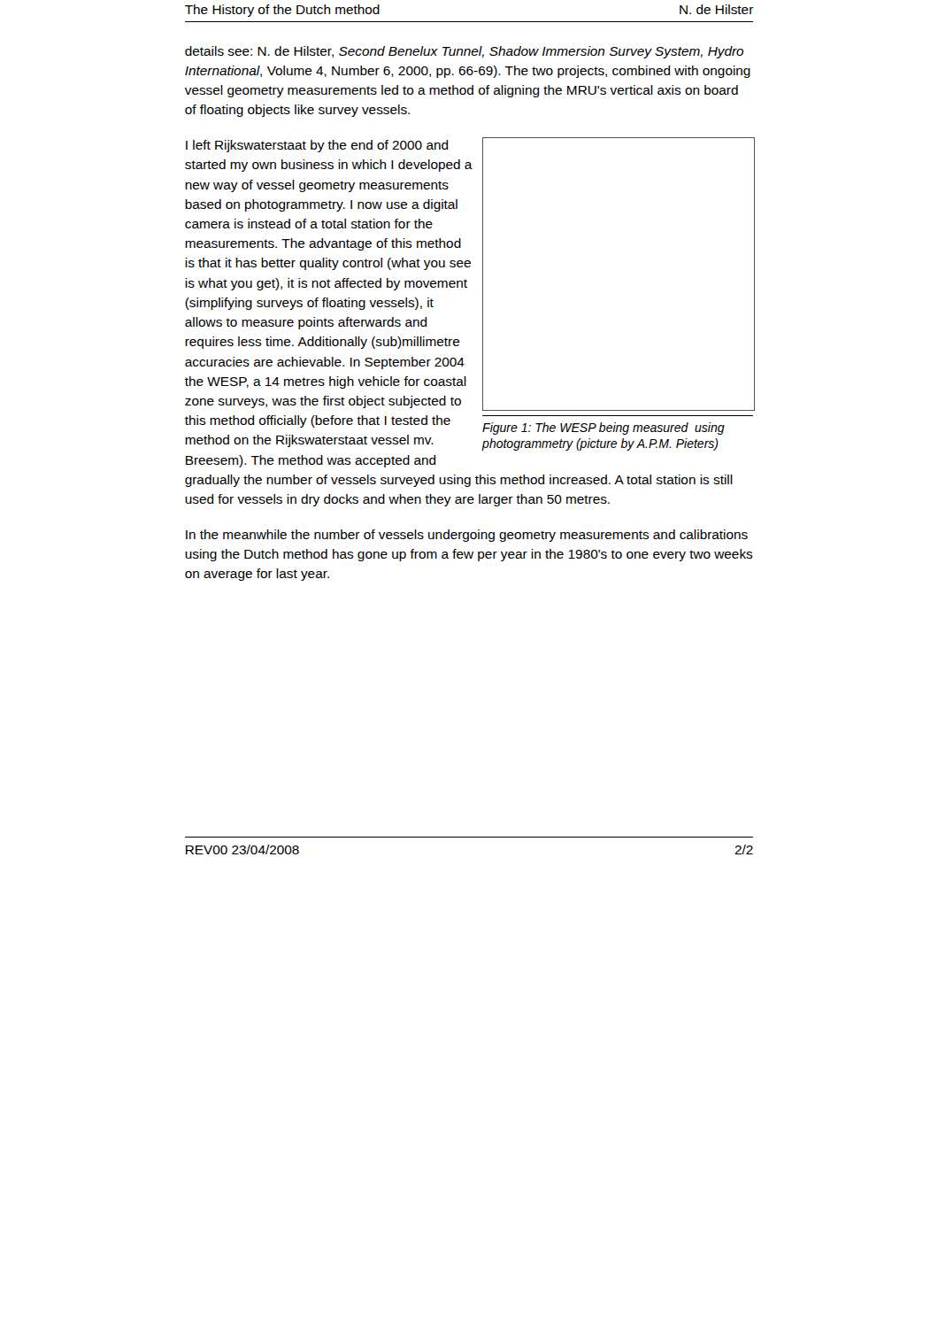The History of the Dutch method N. de Hilster
details see: N. de Hilster, Second Benelux Tunnel, Shadow Immersion Survey System, Hydro International, Volume 4, Number 6, 2000, pp. 66-69). The two projects, combined with ongoing vessel geometry measurements led to a method of aligning the MRU's vertical axis on board of floating objects like survey vessels.
Figure 1: The WESP being measured using photogrammetry (picture by A.P.M. Pieters)
I left Rijkswaterstaat by the end of 2000 and started my own business in which I developed a new way of vessel geometry measurements based on photogrammetry. I now use a digital camera is instead of a total station for the measurements. The advantage of this method is that it has better quality control (what you see is what you get), it is not affected by movement (simplifying surveys of floating vessels), it allows to measure points afterwards and requires less time. Additionally (sub)millimetre accuracies are achievable. In September 2004 the WESP, a 14 metres high vehicle for coastal zone surveys, was the first object subjected to this method officially (before that I tested the method on the Rijkswaterstaat vessel mv. Breesem). The method was accepted and gradually the number of vessels surveyed using this method increased. A total station is still used for vessels in dry docks and when they are larger than 50 metres.
In the meanwhile the number of vessels undergoing geometry measurements and calibrations using the Dutch method has gone up from a few per year in the 1980's to one every two weeks on average for last year.
REV00 23/04/2008 2/2